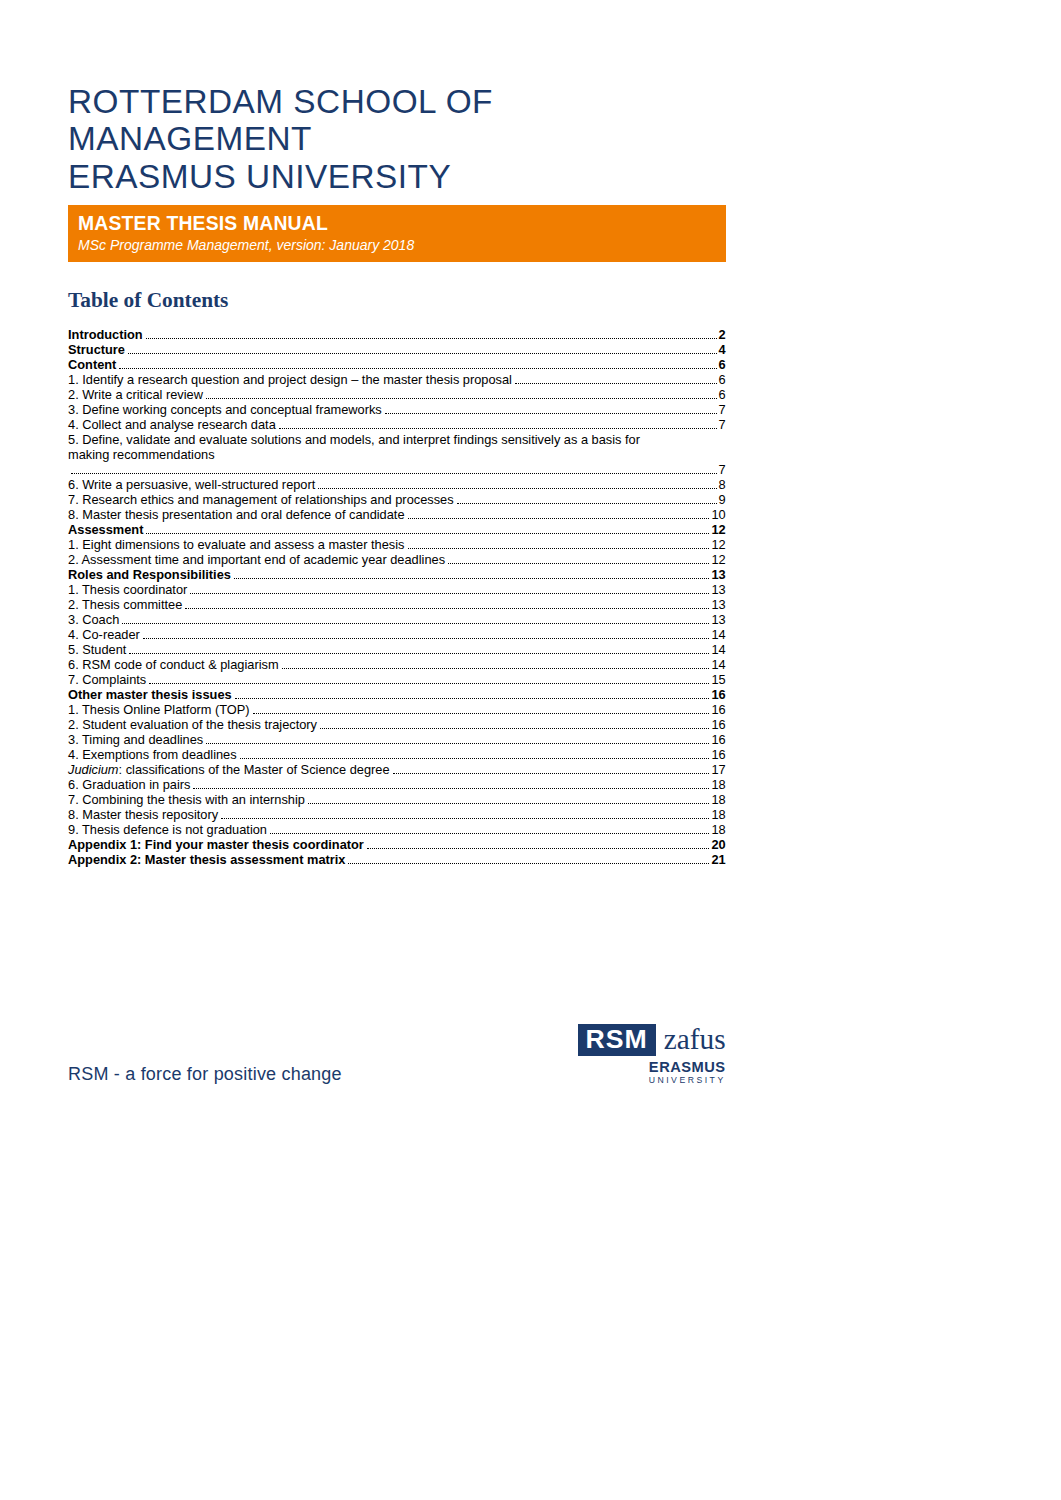ROTTERDAM SCHOOL OF MANAGEMENT ERASMUS UNIVERSITY
MASTER THESIS MANUAL
MSc Programme Management, version: January 2018
Table of Contents
Introduction 2
Structure 4
Content 6
1. Identify a research question and project design – the master thesis proposal 6
2. Write a critical review 6
3. Define working concepts and conceptual frameworks 7
4. Collect and analyse research data 7
5. Define, validate and evaluate solutions and models, and interpret findings sensitively as a basis for making recommendations 7
6. Write a persuasive, well-structured report 8
7. Research ethics and management of relationships and processes 9
8. Master thesis presentation and oral defence of candidate 10
Assessment 12
1. Eight dimensions to evaluate and assess a master thesis 12
2. Assessment time and important end of academic year deadlines 12
Roles and Responsibilities 13
1. Thesis coordinator 13
2. Thesis committee 13
3. Coach 13
4. Co-reader 14
5. Student 14
6. RSM code of conduct & plagiarism 14
7. Complaints 15
Other master thesis issues 16
1. Thesis Online Platform (TOP) 16
2. Student evaluation of the thesis trajectory 16
3. Timing and deadlines 16
4. Exemptions from deadlines 16
Judicium: classifications of the Master of Science degree 17
6. Graduation in pairs 18
7. Combining the thesis with an internship 18
8. Master thesis repository 18
9. Thesis defence is not graduation 18
Appendix 1: Find your master thesis coordinator 20
Appendix 2: Master thesis assessment matrix 21
RSM - a force for positive change
RSM zafus
ERASMUSUNIVERSITY